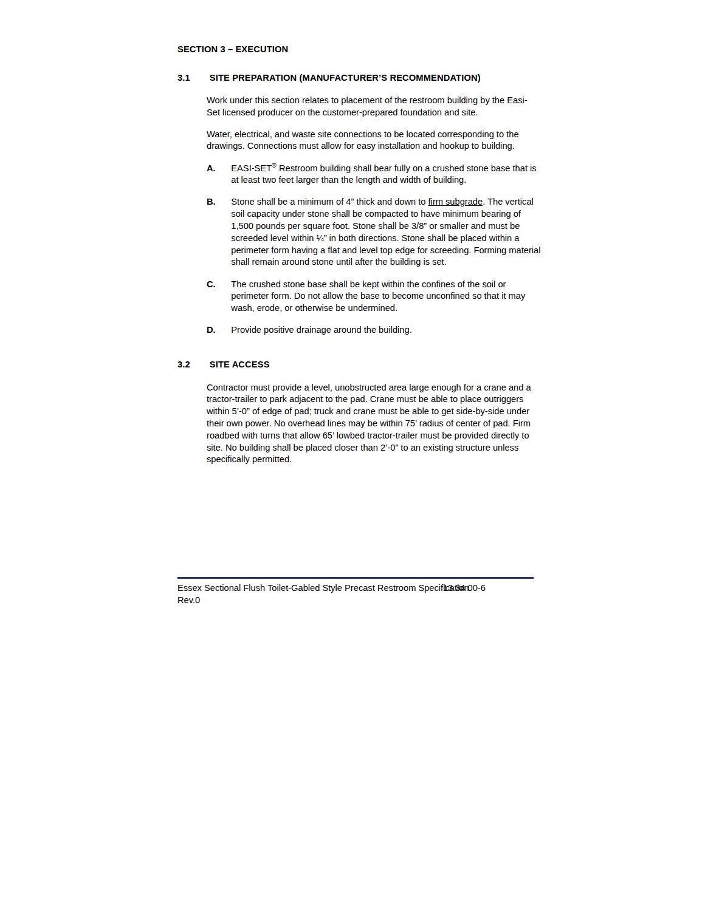SECTION 3 – EXECUTION
3.1 SITE PREPARATION (MANUFACTURER’S RECOMMENDATION)
Work under this section relates to placement of the restroom building by the Easi-Set licensed producer on the customer-prepared foundation and site.
Water, electrical, and waste site connections to be located corresponding to the drawings. Connections must allow for easy installation and hookup to building.
A. EASI-SET® Restroom building shall bear fully on a crushed stone base that is at least two feet larger than the length and width of building.
B. Stone shall be a minimum of 4” thick and down to firm subgrade. The vertical soil capacity under stone shall be compacted to have minimum bearing of 1,500 pounds per square foot. Stone shall be 3/8” or smaller and must be screeded level within ¼” in both directions. Stone shall be placed within a perimeter form having a flat and level top edge for screeding. Forming material shall remain around stone until after the building is set.
C. The crushed stone base shall be kept within the confines of the soil or perimeter form. Do not allow the base to become unconfined so that it may wash, erode, or otherwise be undermined.
D. Provide positive drainage around the building.
3.2 SITE ACCESS
Contractor must provide a level, unobstructed area large enough for a crane and a tractor-trailer to park adjacent to the pad. Crane must be able to place outriggers within 5’-0” of edge of pad; truck and crane must be able to get side-by-side under their own power. No overhead lines may be within 75’ radius of center of pad. Firm roadbed with turns that allow 65’ lowbed tractor-trailer must be provided directly to site. No building shall be placed closer than 2’-0” to an existing structure unless specifically permitted.
Essex Sectional Flush Toilet-Gabled Style Precast Restroom Specification 13 34 00-6 Rev.0